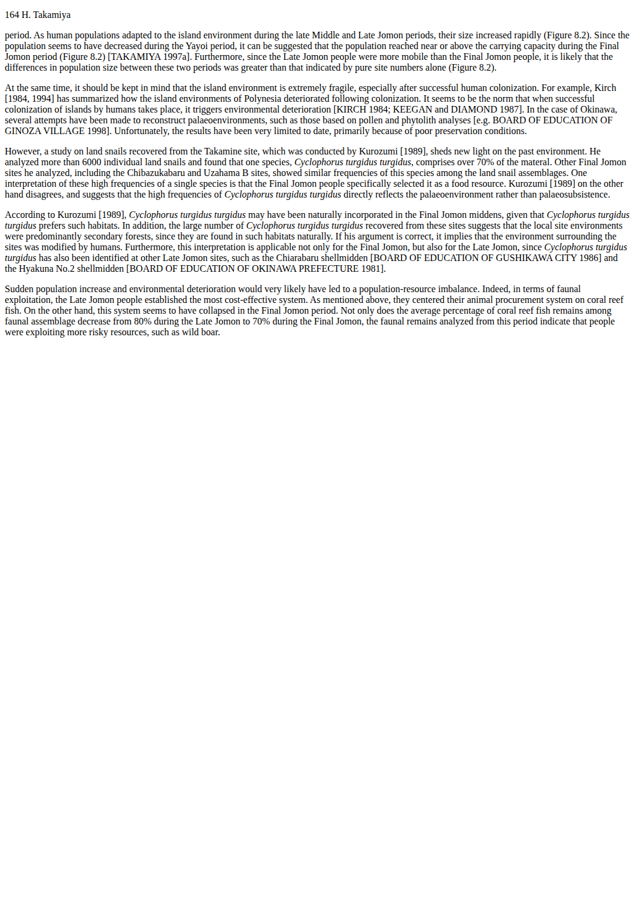164 H. Takamiya
period. As human populations adapted to the island environment during the late Middle and Late Jomon periods, their size increased rapidly (Figure 8.2). Since the population seems to have decreased during the Yayoi period, it can be suggested that the population reached near or above the carrying capacity during the Final Jomon period (Figure 8.2) [TAKAMIYA 1997a]. Furthermore, since the Late Jomon people were more mobile than the Final Jomon people, it is likely that the differences in population size between these two periods was greater than that indicated by pure site numbers alone (Figure 8.2).
At the same time, it should be kept in mind that the island environment is extremely fragile, especially after successful human colonization. For example, Kirch [1984, 1994] has summarized how the island environments of Polynesia deteriorated following colonization. It seems to be the norm that when successful colonization of islands by humans takes place, it triggers environmental deterioration [KIRCH 1984; KEEGAN and DIAMOND 1987]. In the case of Okinawa, several attempts have been made to reconstruct palaeoenvironments, such as those based on pollen and phytolith analyses [e.g. BOARD OF EDUCATION OF GINOZA VILLAGE 1998]. Unfortunately, the results have been very limited to date, primarily because of poor preservation conditions.
However, a study on land snails recovered from the Takamine site, which was conducted by Kurozumi [1989], sheds new light on the past environment. He analyzed more than 6000 individual land snails and found that one species, Cyclophorus turgidus turgidus, comprises over 70% of the materal. Other Final Jomon sites he analyzed, including the Chibazukabaru and Uzahama B sites, showed similar frequencies of this species among the land snail assemblages. One interpretation of these high frequencies of a single species is that the Final Jomon people specifically selected it as a food resource. Kurozumi [1989] on the other hand disagrees, and suggests that the high frequencies of Cyclophorus turgidus turgidus directly reflects the palaeoenvironment rather than palaeosubsistence.
According to Kurozumi [1989], Cyclophorus turgidus turgidus may have been naturally incorporated in the Final Jomon middens, given that Cyclophorus turgidus turgidus prefers such habitats. In addition, the large number of Cyclophorus turgidus turgidus recovered from these sites suggests that the local site environments were predominantly secondary forests, since they are found in such habitats naturally. If his argument is correct, it implies that the environment surrounding the sites was modified by humans. Furthermore, this interpretation is applicable not only for the Final Jomon, but also for the Late Jomon, since Cyclophorus turgidus turgidus has also been identified at other Late Jomon sites, such as the Chiarabaru shellmidden [BOARD OF EDUCATION OF GUSHIKAWA CITY 1986] and the Hyakuna No.2 shellmidden [BOARD OF EDUCATION OF OKINAWA PREFECTURE 1981].
Sudden population increase and environmental deterioration would very likely have led to a population-resource imbalance. Indeed, in terms of faunal exploitation, the Late Jomon people established the most cost-effective system. As mentioned above, they centered their animal procurement system on coral reef fish. On the other hand, this system seems to have collapsed in the Final Jomon period. Not only does the average percentage of coral reef fish remains among faunal assemblage decrease from 80% during the Late Jomon to 70% during the Final Jomon, the faunal remains analyzed from this period indicate that people were exploiting more risky resources, such as wild boar.